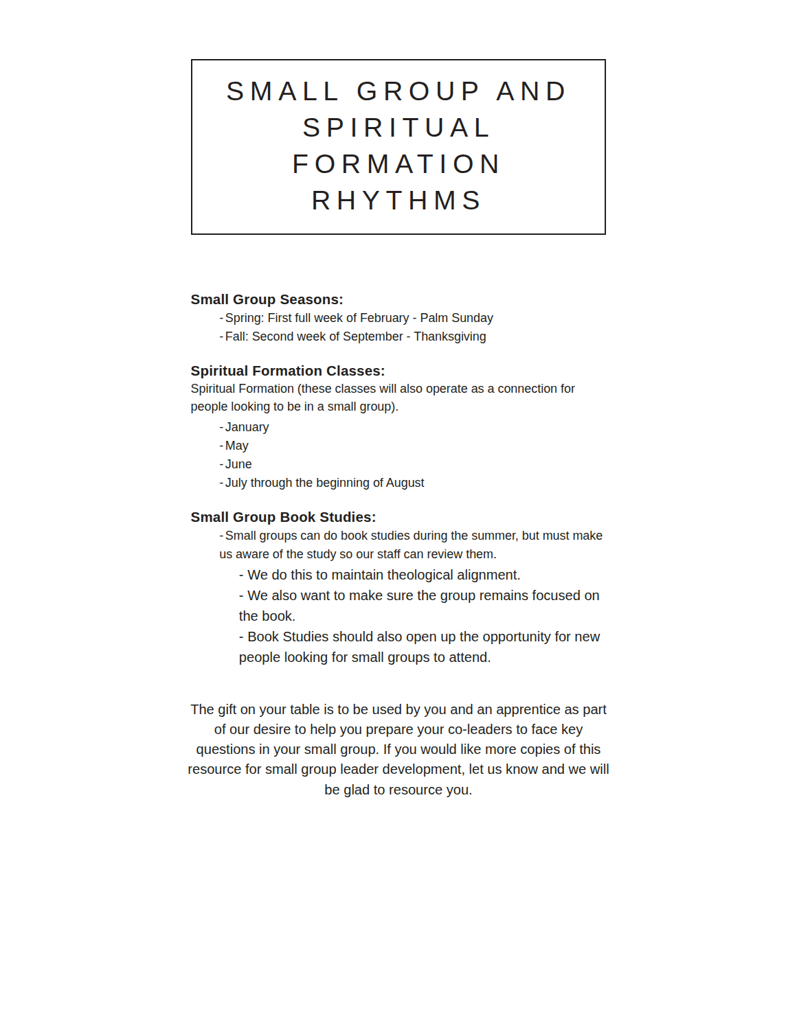Small Group and Spiritual Formation Rhythms
Small Group Seasons:
Spring: First full week of February - Palm Sunday
Fall: Second week of September - Thanksgiving
Spiritual Formation Classes:
Spiritual Formation (these classes will also operate as a connection for people looking to be in a small group).
January
May
June
July through the beginning of August
Small Group Book Studies:
Small groups can do book studies during the summer, but must make us aware of the study so our staff can review them.
We do this to maintain theological alignment.
We also want to make sure the group remains focused on the book.
Book Studies should also open up the opportunity for new people looking for small groups to attend.
The gift on your table is to be used by you and an apprentice as part of our desire to help you prepare your co-leaders to face key questions in your small group. If you would like more copies of this resource for small group leader development, let us know and we will be glad to resource you.